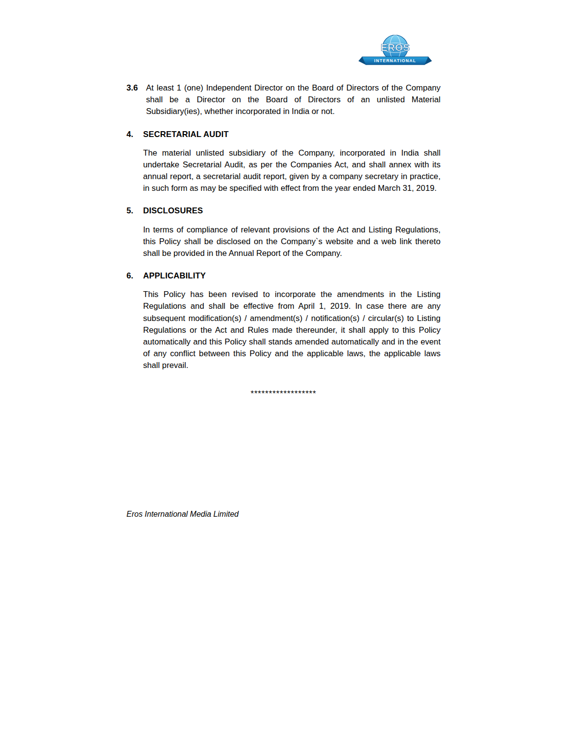EROS INTERNATIONAL
3.6
At least 1 (one) Independent Director on the Board of Directors of the Company shall be a Director on the Board of Directors of an unlisted Material Subsidiary(ies), whether incorporated in India or not.
4.
SECRETARIAL AUDIT
The material unlisted subsidiary of the Company, incorporated in India shall undertake Secretarial Audit, as per the Companies Act, and shall annex with its annual report, a secretarial audit report, given by a company secretary in practice, in such form as may be specified with effect from the year ended March 31, 2019.
5.
DISCLOSURES
In terms of compliance of relevant provisions of the Act and Listing Regulations, this Policy shall be disclosed on the Company`s website and a web link thereto shall be provided in the Annual Report of the Company.
6.
APPLICABILITY
This Policy has been revised to incorporate the amendments in the Listing Regulations and shall be effective from April 1, 2019. In case there are any subsequent modification(s) / amendment(s) / notification(s) / circular(s) to Listing Regulations or the Act and Rules made thereunder, it shall apply to this Policy automatically and this Policy shall stands amended automatically and in the event of any conflict between this Policy and the applicable laws, the applicable laws shall prevail.
******************
Eros International Media Limited